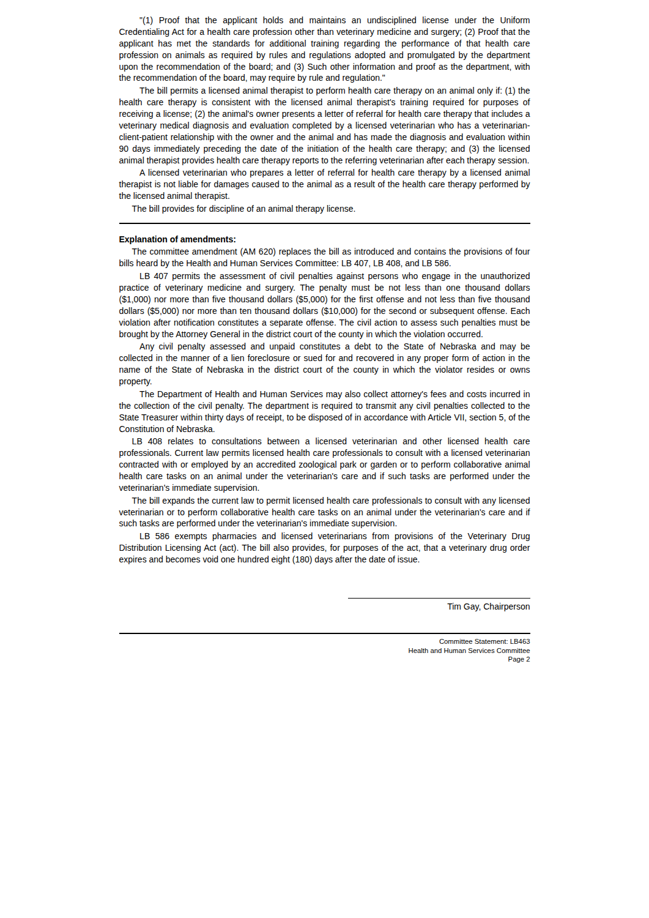"(1) Proof that the applicant holds and maintains an undisciplined license under the Uniform Credentialing Act for a health care profession other than veterinary medicine and surgery; (2) Proof that the applicant has met the standards for additional training regarding the performance of that health care profession on animals as required by rules and regulations adopted and promulgated by the department upon the recommendation of the board; and (3) Such other information and proof as the department, with the recommendation of the board, may require by rule and regulation."
The bill permits a licensed animal therapist to perform health care therapy on an animal only if: (1) the health care therapy is consistent with the licensed animal therapist's training required for purposes of receiving a license; (2) the animal's owner presents a letter of referral for health care therapy that includes a veterinary medical diagnosis and evaluation completed by a licensed veterinarian who has a veterinarian-client-patient relationship with the owner and the animal and has made the diagnosis and evaluation within 90 days immediately preceding the date of the initiation of the health care therapy; and (3) the licensed animal therapist provides health care therapy reports to the referring veterinarian after each therapy session.
A licensed veterinarian who prepares a letter of referral for health care therapy by a licensed animal therapist is not liable for damages caused to the animal as a result of the health care therapy performed by the licensed animal therapist.
The bill provides for discipline of an animal therapy license.
Explanation of amendments:
The committee amendment (AM 620) replaces the bill as introduced and contains the provisions of four bills heard by the Health and Human Services Committee: LB 407, LB 408, and LB 586.
LB 407 permits the assessment of civil penalties against persons who engage in the unauthorized practice of veterinary medicine and surgery. The penalty must be not less than one thousand dollars ($1,000) nor more than five thousand dollars ($5,000) for the first offense and not less than five thousand dollars ($5,000) nor more than ten thousand dollars ($10,000) for the second or subsequent offense. Each violation after notification constitutes a separate offense. The civil action to assess such penalties must be brought by the Attorney General in the district court of the county in which the violation occurred.
Any civil penalty assessed and unpaid constitutes a debt to the State of Nebraska and may be collected in the manner of a lien foreclosure or sued for and recovered in any proper form of action in the name of the State of Nebraska in the district court of the county in which the violator resides or owns property.
The Department of Health and Human Services may also collect attorney's fees and costs incurred in the collection of the civil penalty. The department is required to transmit any civil penalties collected to the State Treasurer within thirty days of receipt, to be disposed of in accordance with Article VII, section 5, of the Constitution of Nebraska.
LB 408 relates to consultations between a licensed veterinarian and other licensed health care professionals. Current law permits licensed health care professionals to consult with a licensed veterinarian contracted with or employed by an accredited zoological park or garden or to perform collaborative animal health care tasks on an animal under the veterinarian's care and if such tasks are performed under the veterinarian's immediate supervision.
The bill expands the current law to permit licensed health care professionals to consult with any licensed veterinarian or to perform collaborative health care tasks on an animal under the veterinarian's care and if such tasks are performed under the veterinarian's immediate supervision.
LB 586 exempts pharmacies and licensed veterinarians from provisions of the Veterinary Drug Distribution Licensing Act (act). The bill also provides, for purposes of the act, that a veterinary drug order expires and becomes void one hundred eight (180) days after the date of issue.
Tim Gay, Chairperson
Committee Statement: LB463
Health and Human Services Committee
Page 2